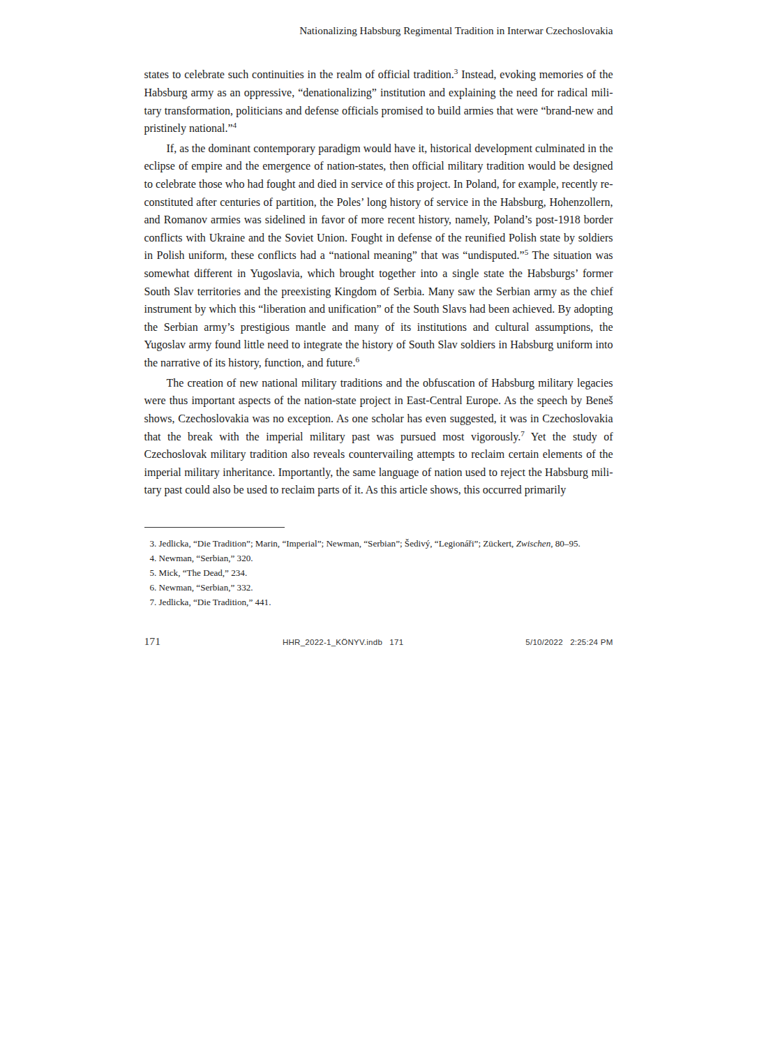Nationalizing Habsburg Regimental Tradition in Interwar Czechoslovakia
states to celebrate such continuities in the realm of official tradition.3 Instead, evoking memories of the Habsburg army as an oppressive, “denationalizing” institution and explaining the need for radical military transformation, politicians and defense officials promised to build armies that were “brand-new and pristinely national.”4
If, as the dominant contemporary paradigm would have it, historical development culminated in the eclipse of empire and the emergence of nation-states, then official military tradition would be designed to celebrate those who had fought and died in service of this project. In Poland, for example, recently reconstituted after centuries of partition, the Poles’ long history of service in the Habsburg, Hohenzollern, and Romanov armies was sidelined in favor of more recent history, namely, Poland’s post-1918 border conflicts with Ukraine and the Soviet Union. Fought in defense of the reunified Polish state by soldiers in Polish uniform, these conflicts had a “national meaning” that was “undisputed.”5 The situation was somewhat different in Yugoslavia, which brought together into a single state the Habsburgs’ former South Slav territories and the preexisting Kingdom of Serbia. Many saw the Serbian army as the chief instrument by which this “liberation and unification” of the South Slavs had been achieved. By adopting the Serbian army’s prestigious mantle and many of its institutions and cultural assumptions, the Yugoslav army found little need to integrate the history of South Slav soldiers in Habsburg uniform into the narrative of its history, function, and future.6
The creation of new national military traditions and the obfuscation of Habsburg military legacies were thus important aspects of the nation-state project in East-Central Europe. As the speech by Beneš shows, Czechoslovakia was no exception. As one scholar has even suggested, it was in Czechoslovakia that the break with the imperial military past was pursued most vigorously.7 Yet the study of Czechoslovak military tradition also reveals countervailing attempts to reclaim certain elements of the imperial military inheritance. Importantly, the same language of nation used to reject the Habsburg military past could also be used to reclaim parts of it. As this article shows, this occurred primarily
Jedlicka, “Die Tradition”; Marin, “Imperial”; Newman, “Serbian”; Šedivý, “Legionáři”; Zückert, Zwischen, 80–95.
Newman, “Serbian,” 320.
Mick, “The Dead,” 234.
Newman, “Serbian,” 332.
Jedlicka, “Die Tradition,” 441.
171 HHR_2022-1_KÖNYV.indb 171 5/10/2022 2:25:24 PM